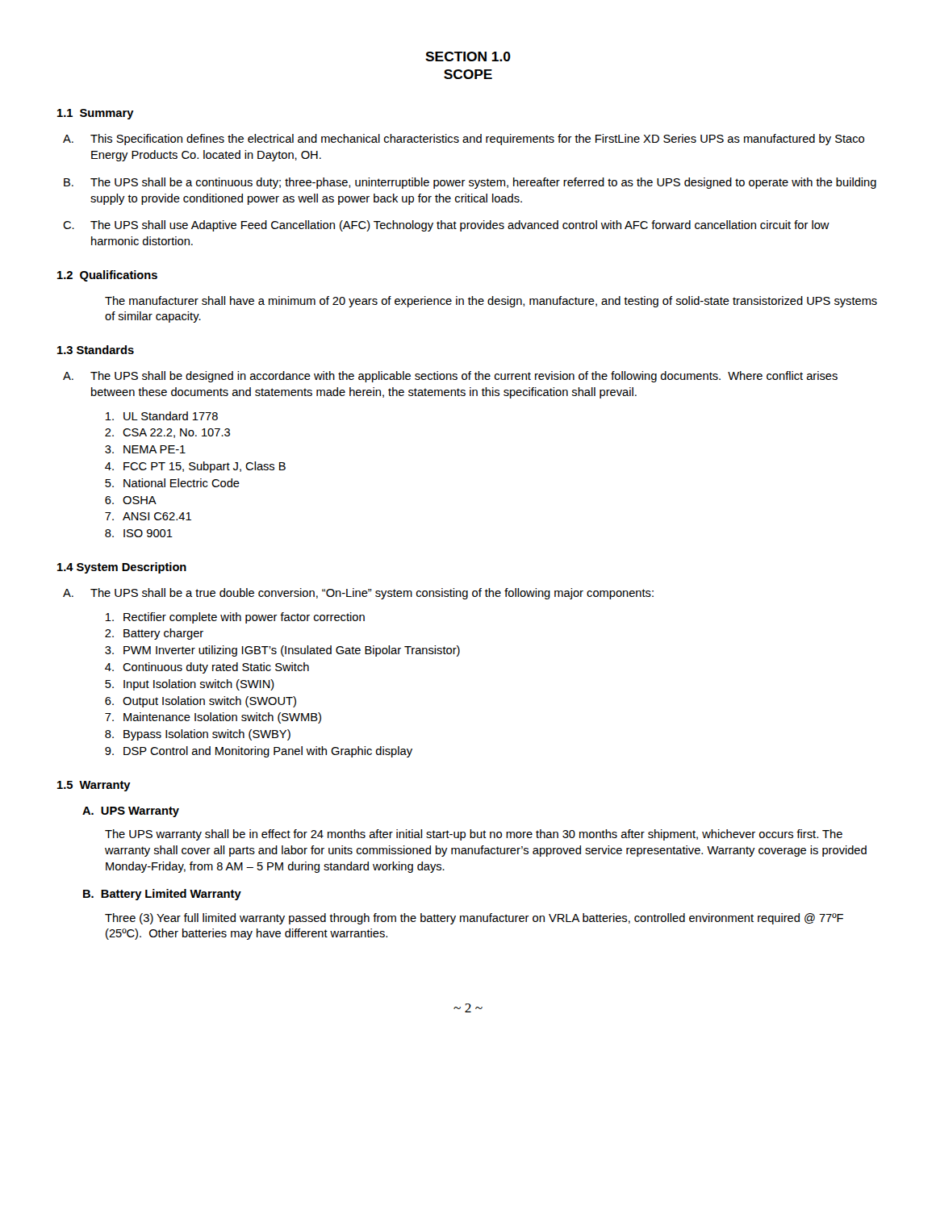SECTION 1.0
SCOPE
1.1 Summary
A. This Specification defines the electrical and mechanical characteristics and requirements for the FirstLine XD Series UPS as manufactured by Staco Energy Products Co. located in Dayton, OH.
B. The UPS shall be a continuous duty; three-phase, uninterruptible power system, hereafter referred to as the UPS designed to operate with the building supply to provide conditioned power as well as power back up for the critical loads.
C. The UPS shall use Adaptive Feed Cancellation (AFC) Technology that provides advanced control with AFC forward cancellation circuit for low harmonic distortion.
1.2 Qualifications
The manufacturer shall have a minimum of 20 years of experience in the design, manufacture, and testing of solid-state transistorized UPS systems of similar capacity.
1.3 Standards
A. The UPS shall be designed in accordance with the applicable sections of the current revision of the following documents. Where conflict arises between these documents and statements made herein, the statements in this specification shall prevail.
1. UL Standard 1778
2. CSA 22.2, No. 107.3
3. NEMA PE-1
4. FCC PT 15, Subpart J, Class B
5. National Electric Code
6. OSHA
7. ANSI C62.41
8. ISO 9001
1.4 System Description
A. The UPS shall be a true double conversion, “On-Line” system consisting of the following major components:
1. Rectifier complete with power factor correction
2. Battery charger
3. PWM Inverter utilizing IGBT’s (Insulated Gate Bipolar Transistor)
4. Continuous duty rated Static Switch
5. Input Isolation switch (SWIN)
6. Output Isolation switch (SWOUT)
7. Maintenance Isolation switch (SWMB)
8. Bypass Isolation switch (SWBY)
9. DSP Control and Monitoring Panel with Graphic display
1.5 Warranty
A. UPS Warranty
The UPS warranty shall be in effect for 24 months after initial start-up but no more than 30 months after shipment, whichever occurs first. The warranty shall cover all parts and labor for units commissioned by manufacturer’s approved service representative. Warranty coverage is provided Monday-Friday, from 8 AM – 5 PM during standard working days.
B. Battery Limited Warranty
Three (3) Year full limited warranty passed through from the battery manufacturer on VRLA batteries, controlled environment required @ 77ºF (25ºC). Other batteries may have different warranties.
~ 2 ~